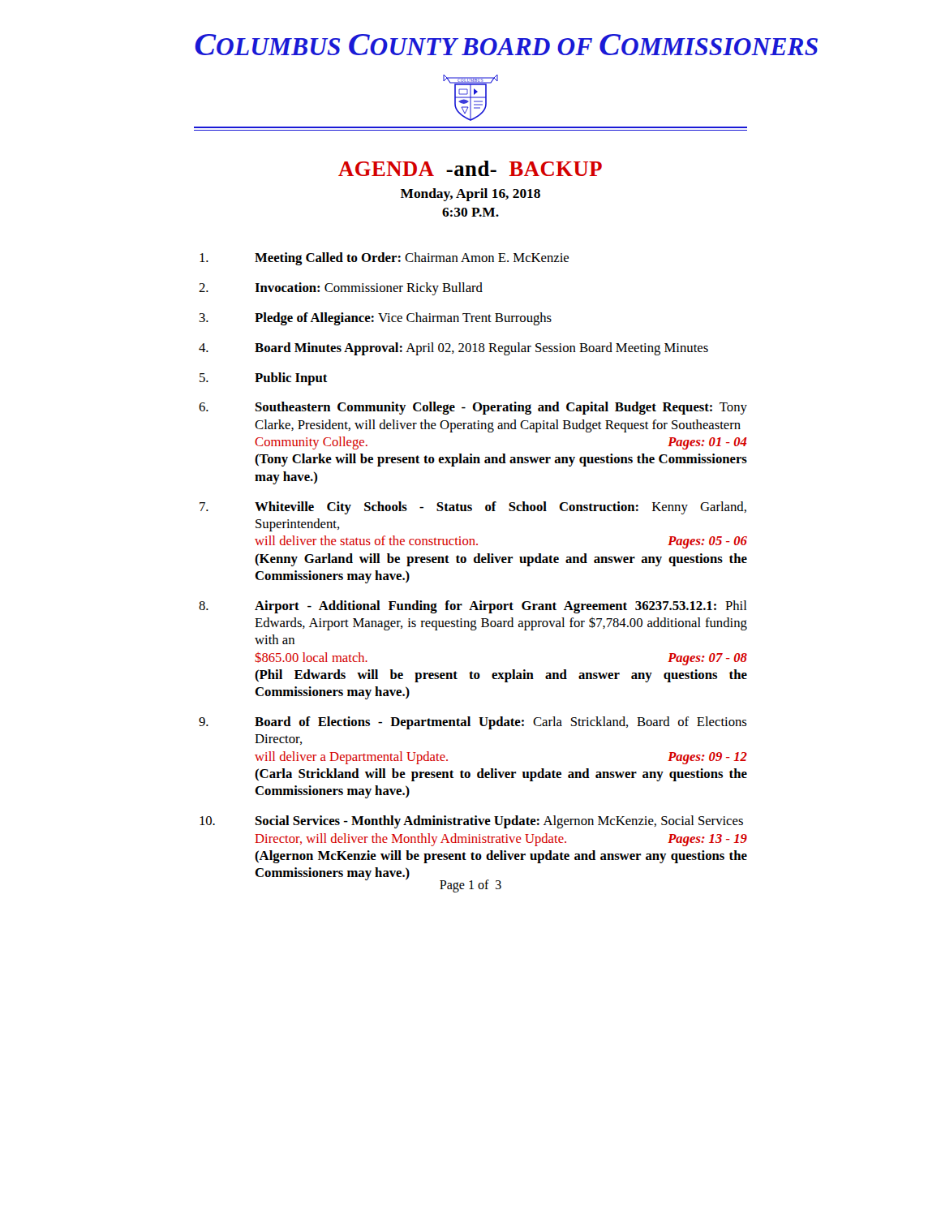COLUMBUS COUNTY BOARD OF COMMISSIONERS
COLUMBUS
AGENDA -and- BACKUP
Monday, April 16, 2018
6:30 P.M.
1. Meeting Called to Order: Chairman Amon E. McKenzie
2. Invocation: Commissioner Ricky Bullard
3. Pledge of Allegiance: Vice Chairman Trent Burroughs
4. Board Minutes Approval: April 02, 2018 Regular Session Board Meeting Minutes
5. Public Input
6. Southeastern Community College - Operating and Capital Budget Request: Tony Clarke, President, will deliver the Operating and Capital Budget Request for Southeastern Community College. Pages: 01 - 04 (Tony Clarke will be present to explain and answer any questions the Commissioners may have.)
7. Whiteville City Schools - Status of School Construction: Kenny Garland, Superintendent, will deliver the status of the construction. Pages: 05 - 06 (Kenny Garland will be present to deliver update and answer any questions the Commissioners may have.)
8. Airport - Additional Funding for Airport Grant Agreement 36237.53.12.1: Phil Edwards, Airport Manager, is requesting Board approval for $7,784.00 additional funding with an $865.00 local match. Pages: 07 - 08 (Phil Edwards will be present to explain and answer any questions the Commissioners may have.)
9. Board of Elections - Departmental Update: Carla Strickland, Board of Elections Director, will deliver a Departmental Update. Pages: 09 - 12 (Carla Strickland will be present to deliver update and answer any questions the Commissioners may have.)
10. Social Services - Monthly Administrative Update: Algernon McKenzie, Social Services Director, will deliver the Monthly Administrative Update. Pages: 13 - 19 (Algernon McKenzie will be present to deliver update and answer any questions the Commissioners may have.)
Page 1 of 3